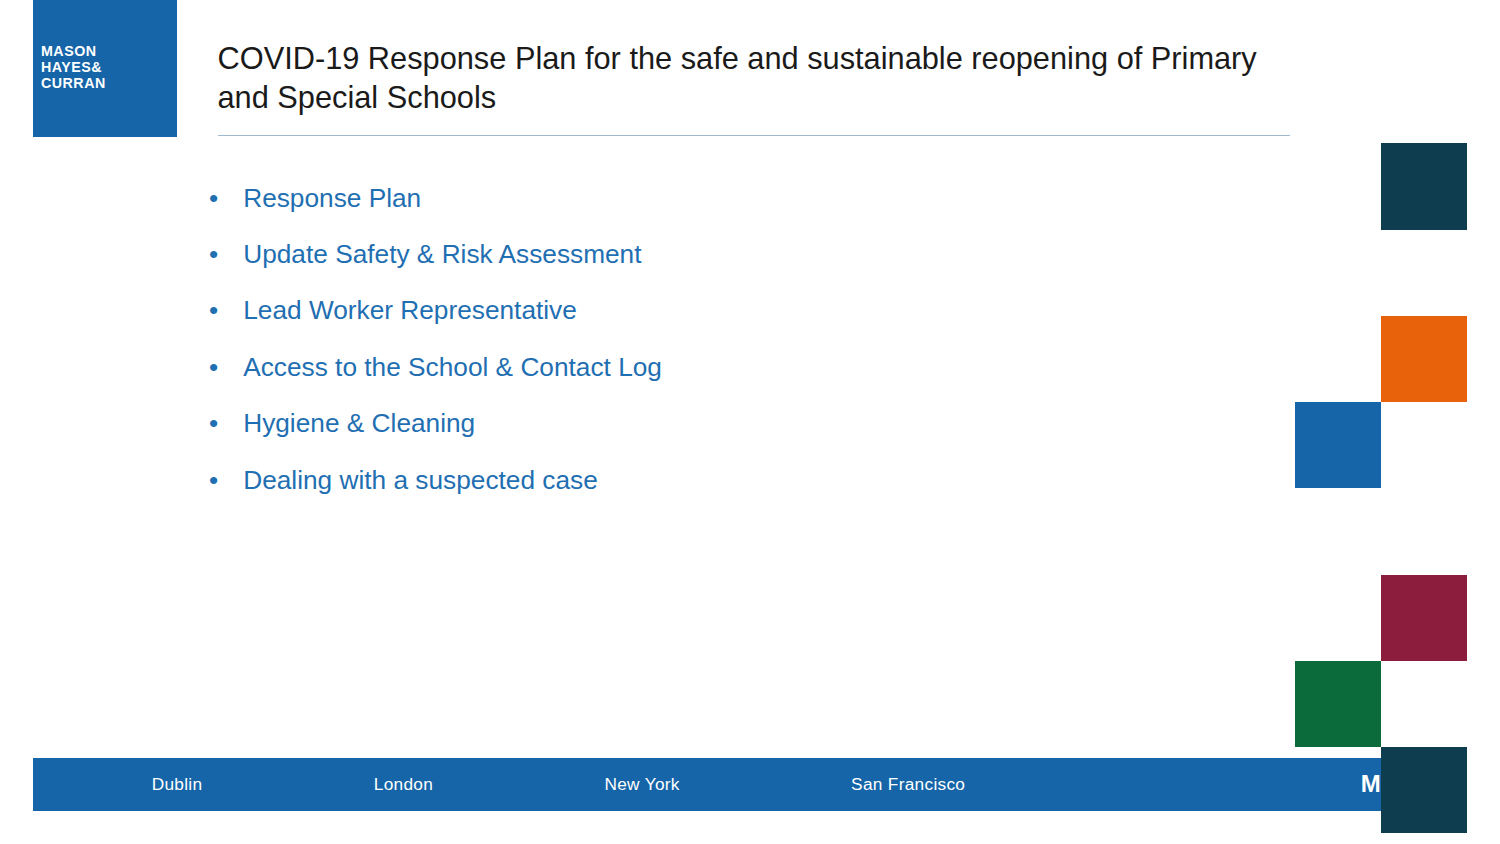MASON HAYES& CURRAN
COVID-19 Response Plan for the safe and sustainable reopening of Primary and Special Schools
Response Plan
Update Safety & Risk Assessment
Lead Worker Representative
Access to the School & Contact Log
Hygiene & Cleaning
Dealing with a suspected case
Dublin London New York San Francisco
MHC.ie